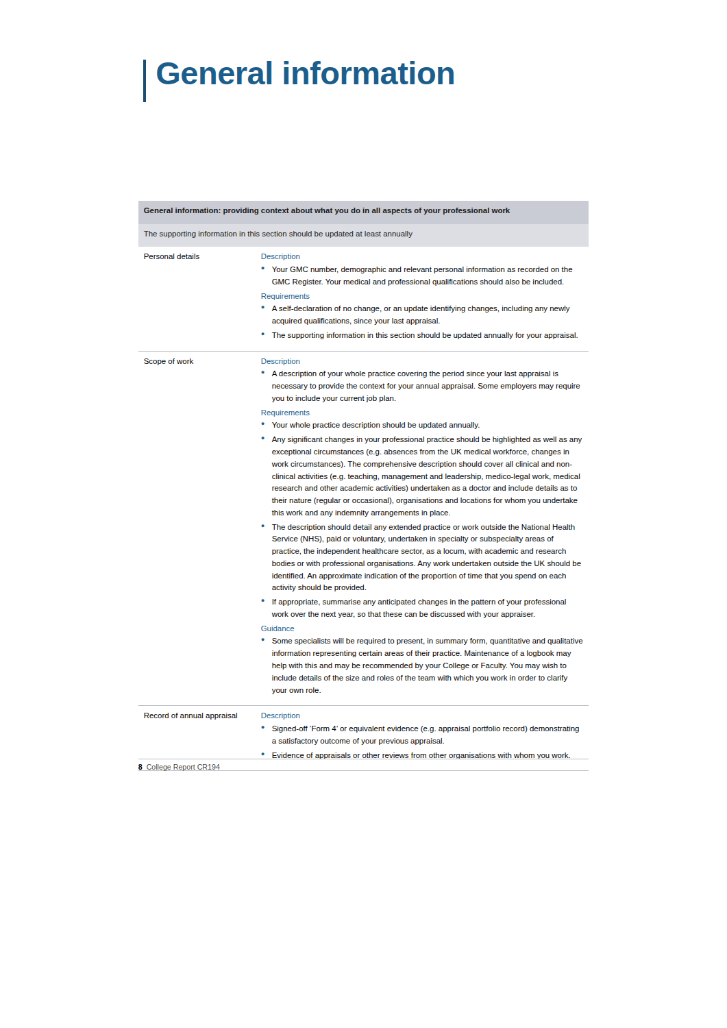General information
| General information: providing context about what you do in all aspects of your professional work |
| The supporting information in this section should be updated at least annually |
| Personal details | Description Your GMC number, demographic and relevant personal information as recorded on the GMC Register. Your medical and professional qualifications should also be included. Requirements A self-declaration of no change, or an update identifying changes, including any newly acquired qualifications, since your last appraisal. The supporting information in this section should be updated annually for your appraisal. |
| Scope of work | Description A description of your whole practice covering the period since your last appraisal is necessary to provide the context for your annual appraisal. Some employers may require you to include your current job plan. Requirements Your whole practice description should be updated annually. Any significant changes in your professional practice should be highlighted as well as any exceptional circumstances (e.g. absences from the UK medical workforce, changes in work circumstances). The comprehensive description should cover all clinical and non-clinical activities (e.g. teaching, management and leadership, medico-legal work, medical research and other academic activities) undertaken as a doctor and include details as to their nature (regular or occasional), organisations and locations for whom you undertake this work and any indemnity arrangements in place. The description should detail any extended practice or work outside the National Health Service (NHS), paid or voluntary, undertaken in specialty or subspecialty areas of practice, the independent healthcare sector, as a locum, with academic and research bodies or with professional organisations. Any work undertaken outside the UK should be identified. An approximate indication of the proportion of time that you spend on each activity should be provided. If appropriate, summarise any anticipated changes in the pattern of your professional work over the next year, so that these can be discussed with your appraiser. Guidance Some specialists will be required to present, in summary form, quantitative and qualitative information representing certain areas of their practice. Maintenance of a logbook may help with this and may be recommended by your College or Faculty. You may wish to include details of the size and roles of the team with which you work in order to clarify your own role. |
| Record of annual appraisal | Description Signed-off ‘Form 4’ or equivalent evidence (e.g. appraisal portfolio record) demonstrating a satisfactory outcome of your previous appraisal. Evidence of appraisals or other reviews from other organisations with whom you work. |
8 College Report CR194